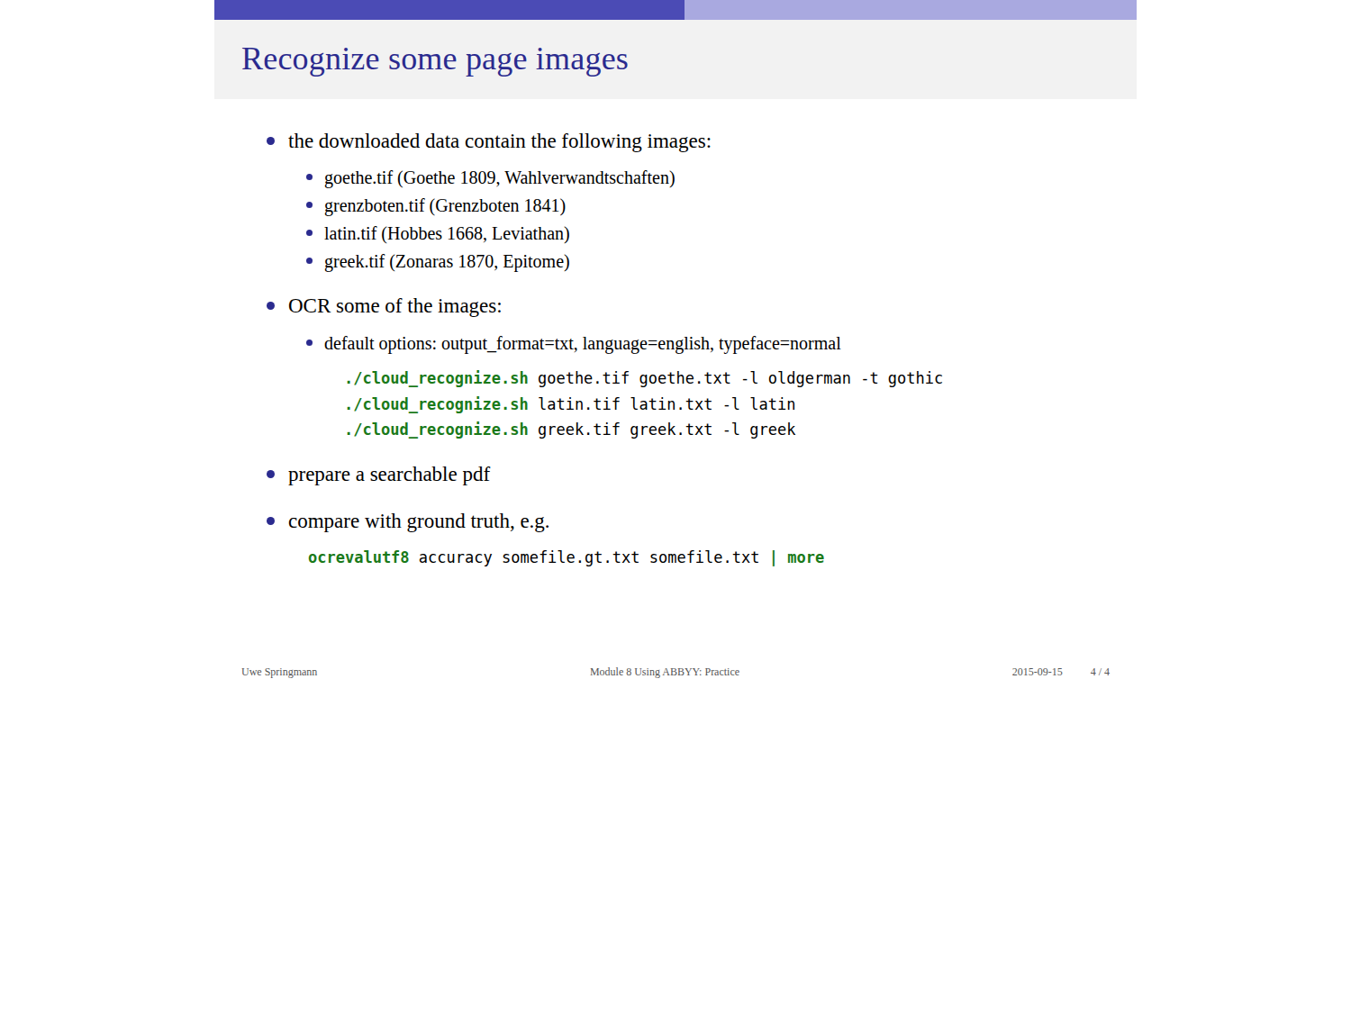Recognize some page images
the downloaded data contain the following images:
goethe.tif (Goethe 1809, Wahlverwandtschaften)
grenzboten.tif (Grenzboten 1841)
latin.tif (Hobbes 1668, Leviathan)
greek.tif (Zonaras 1870, Epitome)
OCR some of the images:
default options: output_format=txt, language=english, typeface=normal
./cloud_recognize.sh goethe.tif goethe.txt -l oldgerman -t gothic
./cloud_recognize.sh latin.tif latin.txt -l latin
./cloud_recognize.sh greek.tif greek.txt -l greek
prepare a searchable pdf
compare with ground truth, e.g.
ocrevalutf8 accuracy somefile.gt.txt somefile.txt | more
Uwe Springmann
Module 8 Using ABBYY: Practice
2015-09-15 4 / 4